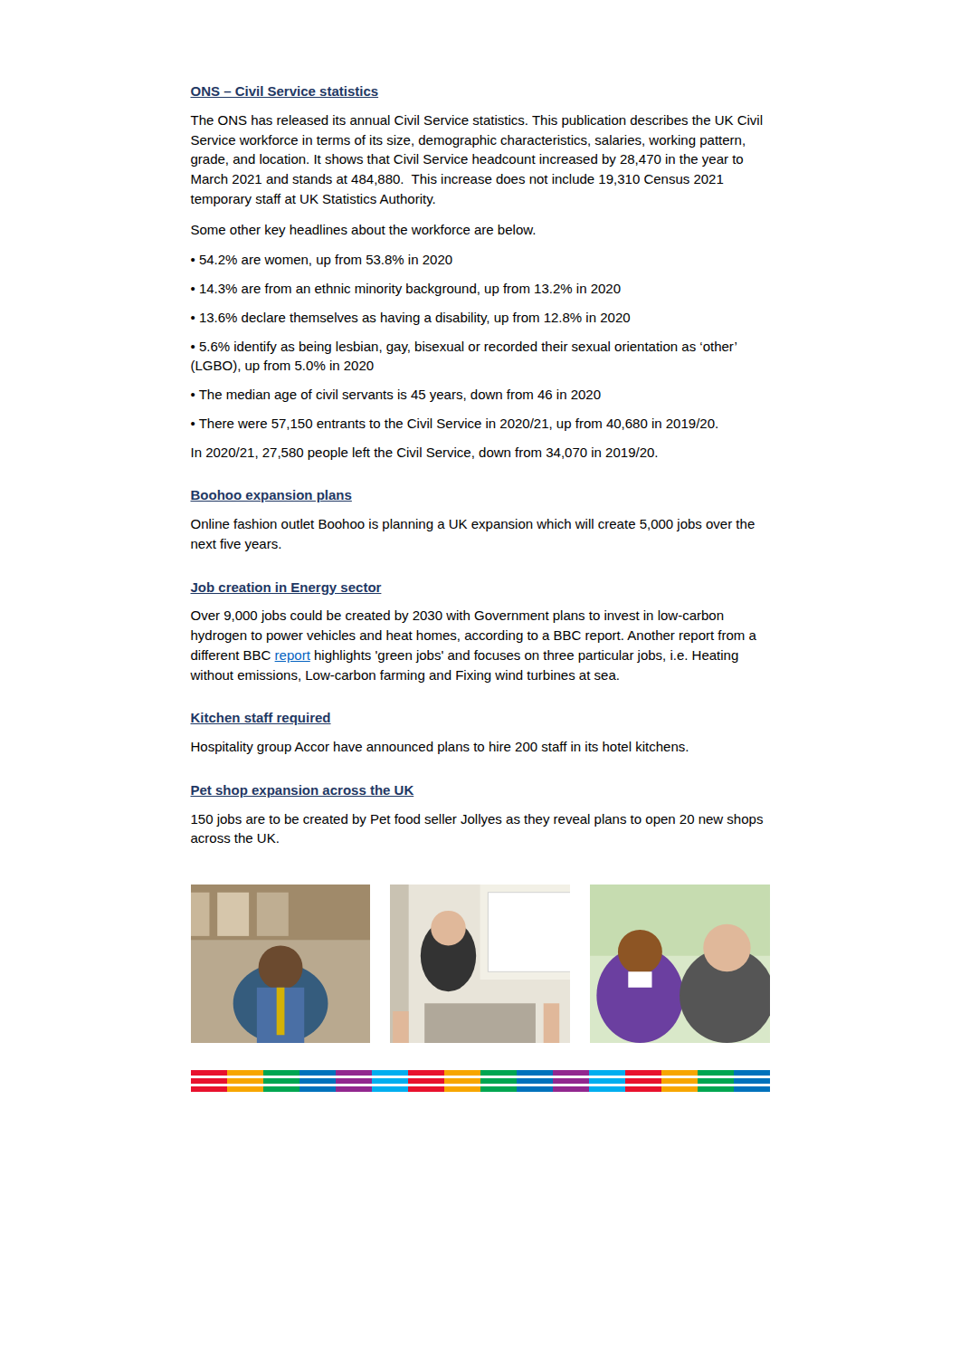ONS – Civil Service statistics
The ONS has released its annual Civil Service statistics. This publication describes the UK Civil Service workforce in terms of its size, demographic characteristics, salaries, working pattern, grade, and location. It shows that Civil Service headcount increased by 28,470 in the year to March 2021 and stands at 484,880. This increase does not include 19,310 Census 2021 temporary staff at UK Statistics Authority.
Some other key headlines about the workforce are below.
• 54.2% are women, up from 53.8% in 2020
• 14.3% are from an ethnic minority background, up from 13.2% in 2020
• 13.6% declare themselves as having a disability, up from 12.8% in 2020
• 5.6% identify as being lesbian, gay, bisexual or recorded their sexual orientation as ‘other’ (LGBO), up from 5.0% in 2020
• The median age of civil servants is 45 years, down from 46 in 2020
• There were 57,150 entrants to the Civil Service in 2020/21, up from 40,680 in 2019/20.
In 2020/21, 27,580 people left the Civil Service, down from 34,070 in 2019/20.
Boohoo expansion plans
Online fashion outlet Boohoo is planning a UK expansion which will create 5,000 jobs over the next five years.
Job creation in Energy sector
Over 9,000 jobs could be created by 2030 with Government plans to invest in low-carbon hydrogen to power vehicles and heat homes, according to a BBC report. Another report from a different BBC report highlights 'green jobs' and focuses on three particular jobs, i.e. Heating without emissions, Low-carbon farming and Fixing wind turbines at sea.
Kitchen staff required
Hospitality group Accor have announced plans to hire 200 staff in its hotel kitchens.
Pet shop expansion across the UK
150 jobs are to be created by Pet food seller Jollyes as they reveal plans to open 20 new shops across the UK.